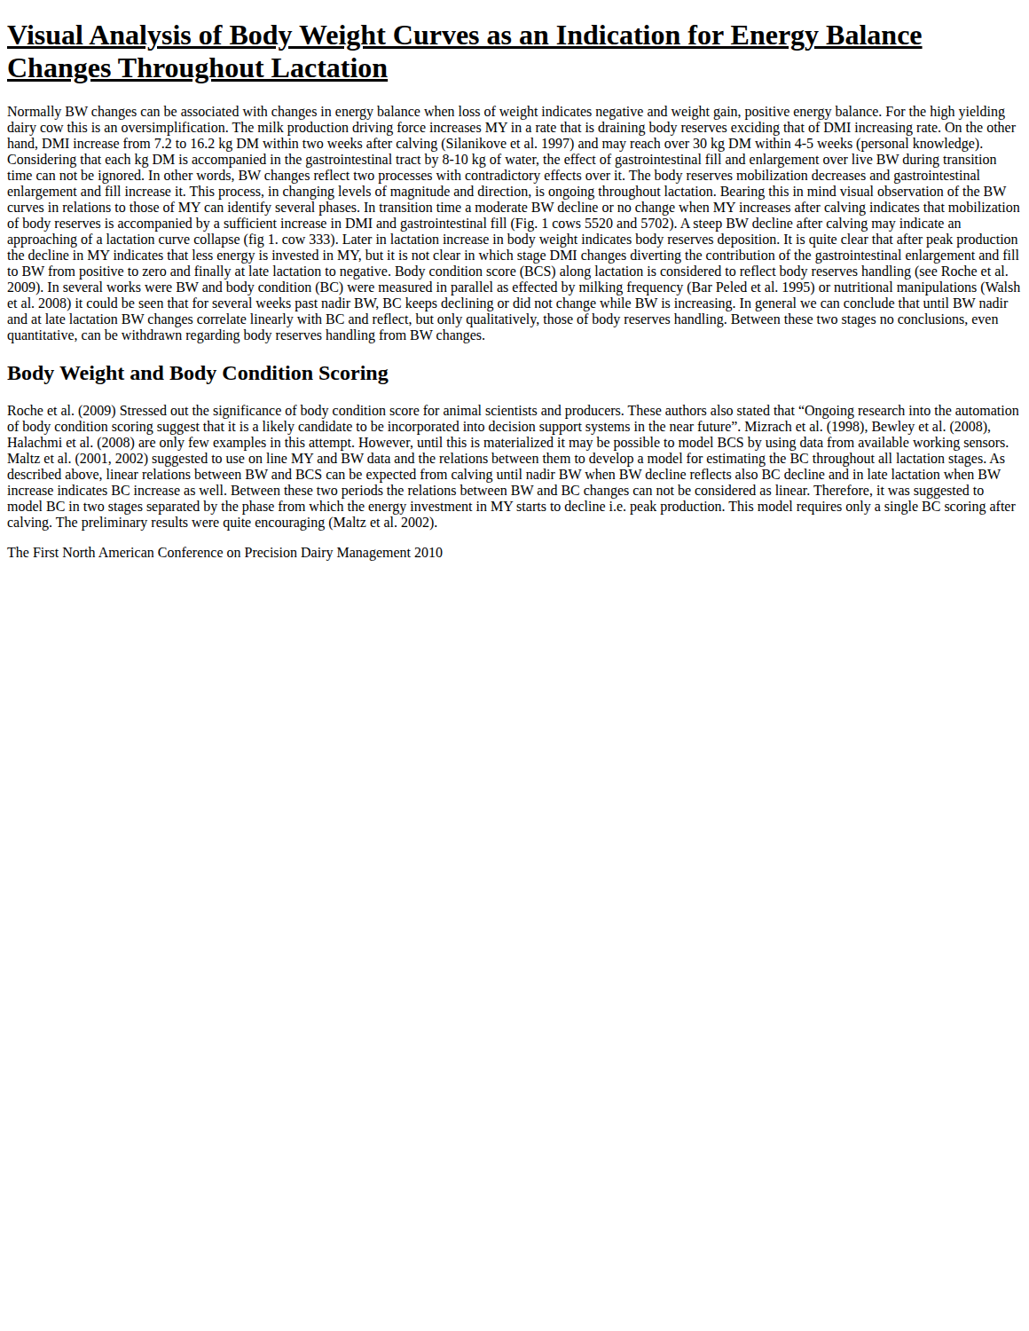Visual Analysis of Body Weight Curves as an Indication for Energy Balance Changes Throughout Lactation
Normally BW changes can be associated with changes in energy balance when loss of weight indicates negative and weight gain, positive energy balance. For the high yielding dairy cow this is an oversimplification. The milk production driving force increases MY in a rate that is draining body reserves exciding that of DMI increasing rate. On the other hand, DMI increase from 7.2 to 16.2 kg DM within two weeks after calving (Silanikove et al. 1997) and may reach over 30 kg DM within 4-5 weeks (personal knowledge). Considering that each kg DM is accompanied in the gastrointestinal tract by 8-10 kg of water, the effect of gastrointestinal fill and enlargement over live BW during transition time can not be ignored. In other words, BW changes reflect two processes with contradictory effects over it. The body reserves mobilization decreases and gastrointestinal enlargement and fill increase it. This process, in changing levels of magnitude and direction, is ongoing throughout lactation. Bearing this in mind visual observation of the BW curves in relations to those of MY can identify several phases. In transition time a moderate BW decline or no change when MY increases after calving indicates that mobilization of body reserves is accompanied by a sufficient increase in DMI and gastrointestinal fill (Fig. 1 cows 5520 and 5702). A steep BW decline after calving may indicate an approaching of a lactation curve collapse (fig 1. cow 333). Later in lactation increase in body weight indicates body reserves deposition. It is quite clear that after peak production the decline in MY indicates that less energy is invested in MY, but it is not clear in which stage DMI changes diverting the contribution of the gastrointestinal enlargement and fill to BW from positive to zero and finally at late lactation to negative. Body condition score (BCS) along lactation is considered to reflect body reserves handling (see Roche et al. 2009). In several works were BW and body condition (BC) were measured in parallel as effected by milking frequency (Bar Peled et al. 1995) or nutritional manipulations (Walsh et al. 2008) it could be seen that for several weeks past nadir BW, BC keeps declining or did not change while BW is increasing. In general we can conclude that until BW nadir and at late lactation BW changes correlate linearly with BC and reflect, but only qualitatively, those of body reserves handling. Between these two stages no conclusions, even quantitative, can be withdrawn regarding body reserves handling from BW changes.
Body Weight and Body Condition Scoring
Roche et al. (2009) Stressed out the significance of body condition score for animal scientists and producers. These authors also stated that “Ongoing research into the automation of body condition scoring suggest that it is a likely candidate to be incorporated into decision support systems in the near future”. Mizrach et al. (1998), Bewley et al. (2008), Halachmi et al. (2008) are only few examples in this attempt. However, until this is materialized it may be possible to model BCS by using data from available working sensors. Maltz et al. (2001, 2002) suggested to use on line MY and BW data and the relations between them to develop a model for estimating the BC throughout all lactation stages. As described above, linear relations between BW and BCS can be expected from calving until nadir BW when BW decline reflects also BC decline and in late lactation when BW increase indicates BC increase as well. Between these two periods the relations between BW and BC changes can not be considered as linear. Therefore, it was suggested to model BC in two stages separated by the phase from which the energy investment in MY starts to decline i.e. peak production. This model requires only a single BC scoring after calving. The preliminary results were quite encouraging (Maltz et al. 2002).
The First North American Conference on Precision Dairy Management 2010